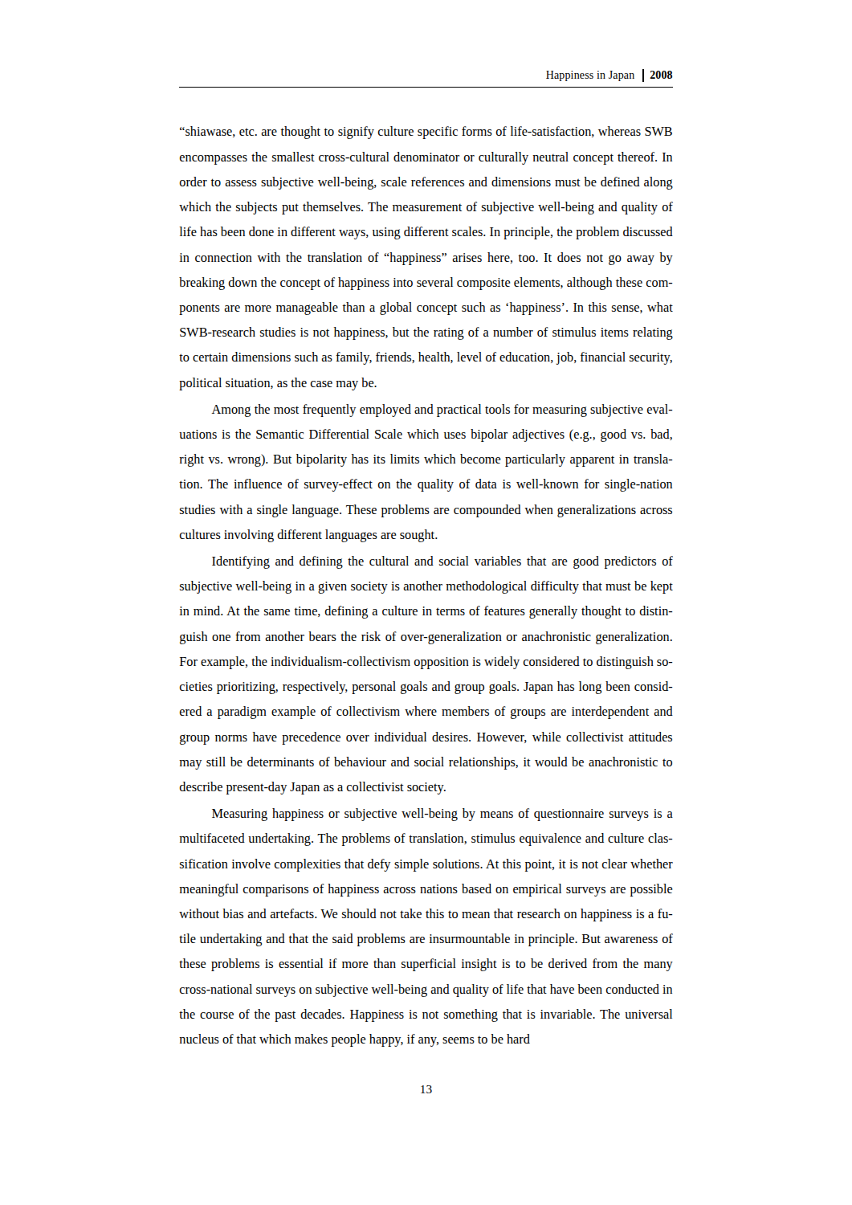Happiness in Japan 2008
“shiawase, etc. are thought to signify culture specific forms of life-satisfaction, whereas SWB encompasses the smallest cross-cultural denominator or culturally neutral concept thereof. In order to assess subjective well-being, scale references and dimensions must be defined along which the subjects put themselves. The measurement of subjective well-being and quality of life has been done in different ways, using different scales. In principle, the problem discussed in connection with the translation of “happiness” arises here, too. It does not go away by breaking down the concept of happiness into several composite elements, although these components are more manageable than a global concept such as ‘happiness’. In this sense, what SWB-research studies is not happiness, but the rating of a number of stimulus items relating to certain dimensions such as family, friends, health, level of education, job, financial security, political situation, as the case may be.
Among the most frequently employed and practical tools for measuring subjective evaluations is the Semantic Differential Scale which uses bipolar adjectives (e.g., good vs. bad, right vs. wrong). But bipolarity has its limits which become particularly apparent in translation. The influence of survey-effect on the quality of data is well-known for single-nation studies with a single language. These problems are compounded when generalizations across cultures involving different languages are sought.
Identifying and defining the cultural and social variables that are good predictors of subjective well-being in a given society is another methodological difficulty that must be kept in mind. At the same time, defining a culture in terms of features generally thought to distinguish one from another bears the risk of over-generalization or anachronistic generalization. For example, the individualism-collectivism opposition is widely considered to distinguish societies prioritizing, respectively, personal goals and group goals. Japan has long been considered a paradigm example of collectivism where members of groups are interdependent and group norms have precedence over individual desires. However, while collectivist attitudes may still be determinants of behaviour and social relationships, it would be anachronistic to describe present-day Japan as a collectivist society.
Measuring happiness or subjective well-being by means of questionnaire surveys is a multifaceted undertaking. The problems of translation, stimulus equivalence and culture classification involve complexities that defy simple solutions. At this point, it is not clear whether meaningful comparisons of happiness across nations based on empirical surveys are possible without bias and artefacts. We should not take this to mean that research on happiness is a futile undertaking and that the said problems are insurmountable in principle. But awareness of these problems is essential if more than superficial insight is to be derived from the many cross-national surveys on subjective well-being and quality of life that have been conducted in the course of the past decades. Happiness is not something that is invariable. The universal nucleus of that which makes people happy, if any, seems to be hard
13